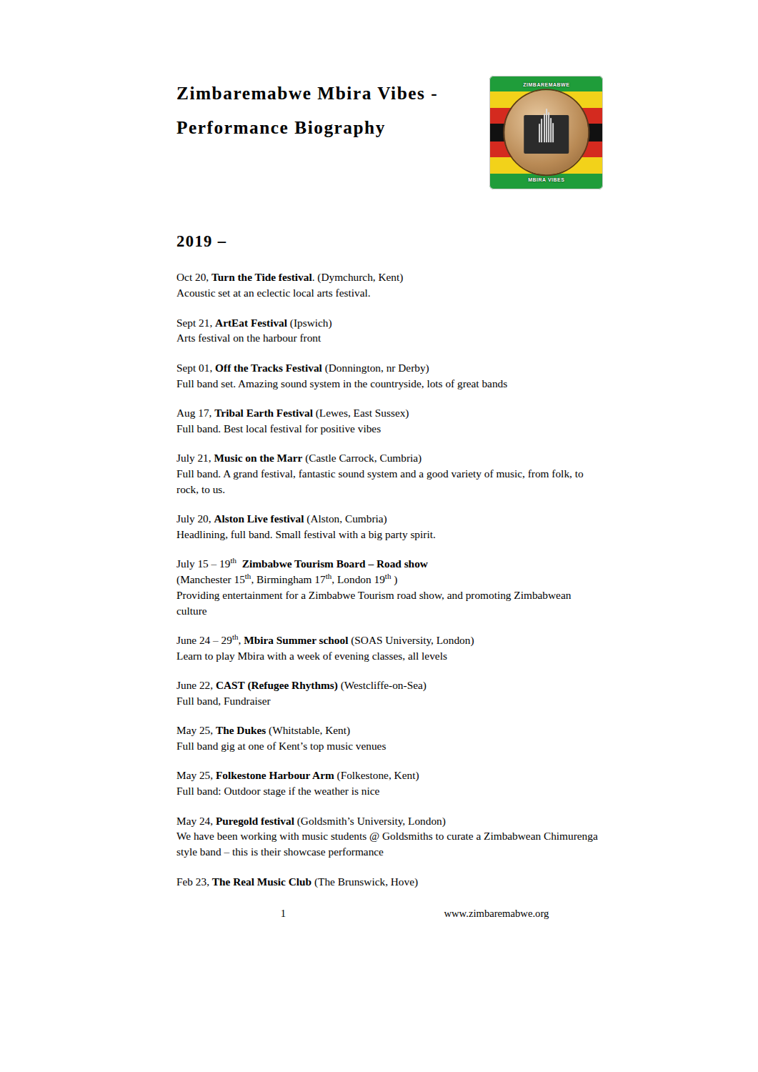Zimbaremabwe Mbira Vibes -
Performance Biography
ZIMBAREMABWE
MBIRA VIBES
2019 –
Oct 20, Turn the Tide festival. (Dymchurch, Kent)
Acoustic set at an eclectic local arts festival.
Sept 21, ArtEat Festival (Ipswich)
Arts festival on the harbour front
Sept 01, Off the Tracks Festival (Donnington, nr Derby)
Full band set. Amazing sound system in the countryside, lots of great bands
Aug 17, Tribal Earth Festival (Lewes, East Sussex)
Full band. Best local festival for positive vibes
July 21, Music on the Marr (Castle Carrock, Cumbria)
Full band. A grand festival, fantastic sound system and a good variety of music, from folk, to rock, to us.
July 20, Alston Live festival (Alston, Cumbria)
Headlining, full band. Small festival with a big party spirit.
July 15 – 19th Zimbabwe Tourism Board – Road show
(Manchester 15th, Birmingham 17th, London 19th )
Providing entertainment for a Zimbabwe Tourism road show, and promoting Zimbabwean culture
June 24 – 29th, Mbira Summer school (SOAS University, London)
Learn to play Mbira with a week of evening classes, all levels
June 22, CAST (Refugee Rhythms) (Westcliffe-on-Sea)
Full band, Fundraiser
May 25, The Dukes (Whitstable, Kent)
Full band gig at one of Kent’s top music venues
May 25, Folkestone Harbour Arm (Folkestone, Kent)
Full band: Outdoor stage if the weather is nice
May 24, Puregold festival (Goldsmith’s University, London)
We have been working with music students @ Goldsmiths to curate a Zimbabwean Chimurenga style band – this is their showcase performance
Feb 23, The Real Music Club (The Brunswick, Hove)
1
www.zimbaremabwe.org